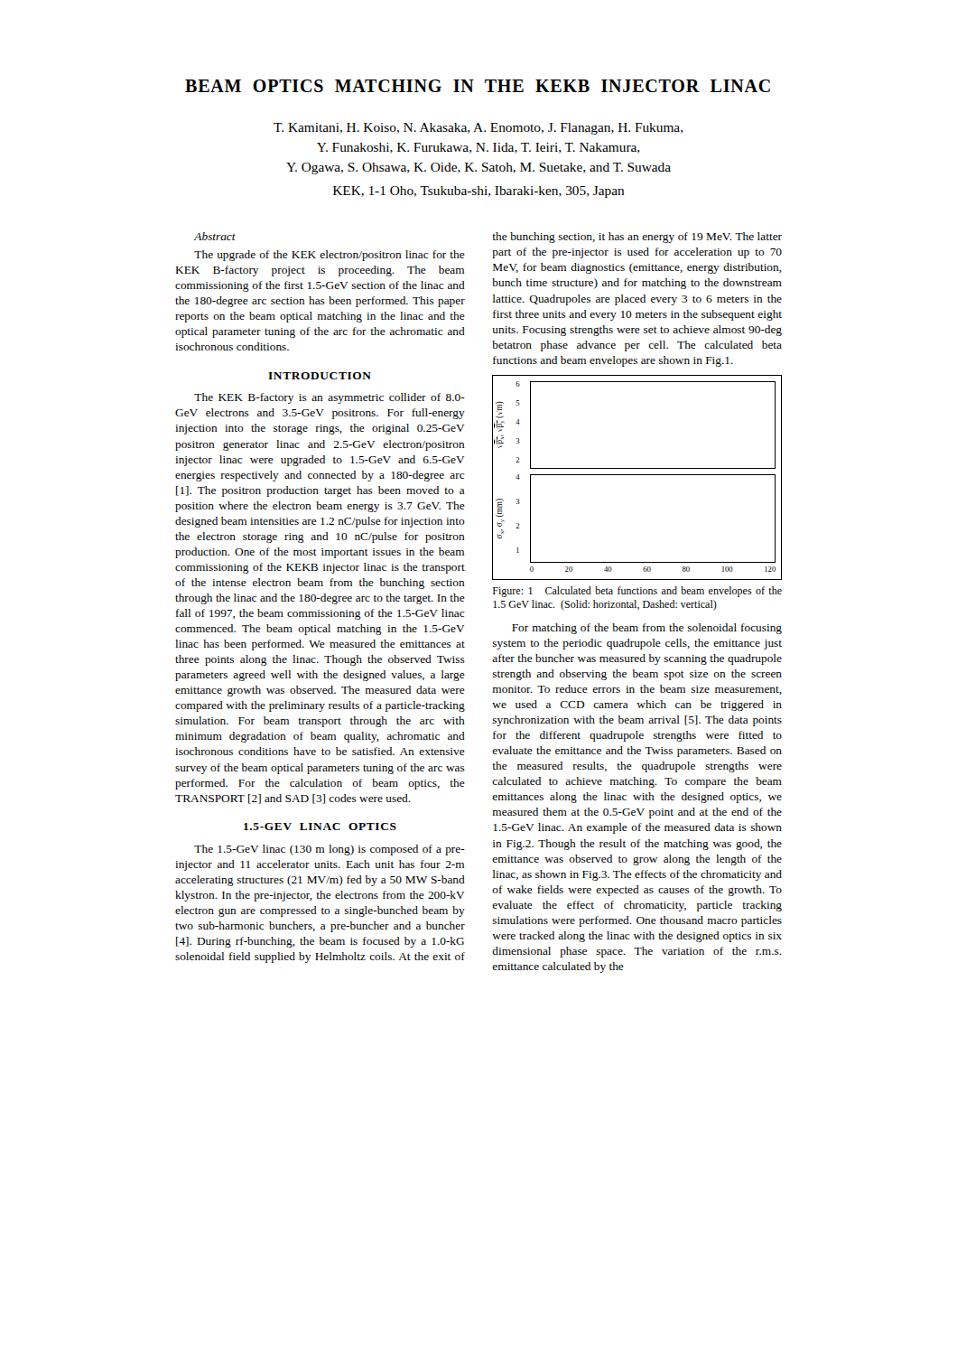BEAM OPTICS MATCHING IN THE KEKB INJECTOR LINAC
T. Kamitani, H. Koiso, N. Akasaka, A. Enomoto, J. Flanagan, H. Fukuma,
Y. Funakoshi, K. Furukawa, N. Iida, T. Ieiri, T. Nakamura,
Y. Ogawa, S. Ohsawa, K. Oide, K. Satoh, M. Suetake, and T. Suwada
KEK, 1-1 Oho, Tsukuba-shi, Ibaraki-ken, 305, Japan
Abstract
The upgrade of the KEK electron/positron linac for the KEK B-factory project is proceeding. The beam commissioning of the first 1.5-GeV section of the linac and the 180-degree arc section has been performed. This paper reports on the beam optical matching in the linac and the optical parameter tuning of the arc for the achromatic and isochronous conditions.
INTRODUCTION
The KEK B-factory is an asymmetric collider of 8.0-GeV electrons and 3.5-GeV positrons. For full-energy injection into the storage rings, the original 0.25-GeV positron generator linac and 2.5-GeV electron/positron injector linac were upgraded to 1.5-GeV and 6.5-GeV energies respectively and connected by a 180-degree arc [1]. The positron production target has been moved to a position where the electron beam energy is 3.7 GeV. The designed beam intensities are 1.2 nC/pulse for injection into the electron storage ring and 10 nC/pulse for positron production. One of the most important issues in the beam commissioning of the KEKB injector linac is the transport of the intense electron beam from the bunching section through the linac and the 180-degree arc to the target. In the fall of 1997, the beam commissioning of the 1.5-GeV linac commenced. The beam optical matching in the 1.5-GeV linac has been performed. We measured the emittances at three points along the linac. Though the observed Twiss parameters agreed well with the designed values, a large emittance growth was observed. The measured data were compared with the preliminary results of a particle-tracking simulation. For beam transport through the arc with minimum degradation of beam quality, achromatic and isochronous conditions have to be satisfied. An extensive survey of the beam optical parameters tuning of the arc was performed. For the calculation of beam optics, the TRANSPORT [2] and SAD [3] codes were used.
1.5-GEV LINAC OPTICS
The 1.5-GeV linac (130 m long) is composed of a pre-injector and 11 accelerator units. Each unit has four 2-m accelerating structures (21 MV/m) fed by a 50 MW S-band klystron. In the pre-injector, the electrons from the 200-kV electron gun are compressed to a single-bunched beam by two sub-harmonic bunchers, a pre-buncher and a buncher [4]. During rf-bunching, the beam is focused by a 1.0-kG solenoidal field supplied by Helmholtz coils. At the exit of the bunching section, it has an energy of 19 MeV. The latter part of the pre-injector is used for acceleration up to 70 MeV, for beam diagnostics (emittance, energy distribution, bunch time structure) and for matching to the downstream lattice. Quadrupoles are placed every 3 to 6 meters in the first three units and every 10 meters in the subsequent eight units. Focusing strengths were set to achieve almost 90-deg betatron phase advance per cell. The calculated beta functions and beam envelopes are shown in Fig.1.
√βx, √βy (√m)
σx, σy (mm)
6
5
4
3
2
4
3
2
1
020406080100120
Figure: 1 Calculated beta functions and beam envelopes of the 1.5 GeV linac. (Solid: horizontal, Dashed: vertical)
For matching of the beam from the solenoidal focusing system to the periodic quadrupole cells, the emittance just after the buncher was measured by scanning the quadrupole strength and observing the beam spot size on the screen monitor. To reduce errors in the beam size measurement, we used a CCD camera which can be triggered in synchronization with the beam arrival [5]. The data points for the different quadrupole strengths were fitted to evaluate the emittance and the Twiss parameters. Based on the measured results, the quadrupole strengths were calculated to achieve matching. To compare the beam emittances along the linac with the designed optics, we measured them at the 0.5-GeV point and at the end of the 1.5-GeV linac. An example of the measured data is shown in Fig.2. Though the result of the matching was good, the emittance was observed to grow along the length of the linac, as shown in Fig.3. The effects of the chromaticity and of wake fields were expected as causes of the growth. To evaluate the effect of chromaticity, particle tracking simulations were performed. One thousand macro particles were tracked along the linac with the designed optics in six dimensional phase space. The variation of the r.m.s. emittance calculated by the